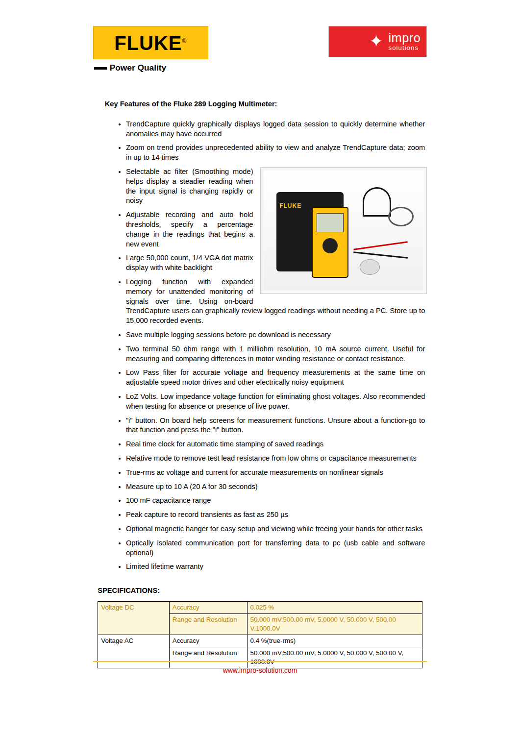FLUKE®
Power Quality
✦ impro
solutions
Key Features of the Fluke 289 Logging Multimeter:
TrendCapture quickly graphically displays logged data session to quickly determine whether anomalies may have occurred
Zoom on trend provides unprecedented ability to view and analyze TrendCapture data; zoom in up to 14 times
FLUKE
Selectable ac filter (Smoothing mode) helps display a steadier reading when the input signal is changing rapidly or noisy
Adjustable recording and auto hold thresholds, specify a percentage change in the readings that begins a new event
Large 50,000 count, 1/4 VGA dot matrix display with white backlight
Logging function with expanded memory for unattended monitoring of signals over time. Using on-board TrendCapture users can graphically review logged readings without needing a PC. Store up to 15,000 recorded events.
Save multiple logging sessions before pc download is necessary
Two terminal 50 ohm range with 1 milliohm resolution, 10 mA source current. Useful for measuring and comparing differences in motor winding resistance or contact resistance.
Low Pass filter for accurate voltage and frequency measurements at the same time on adjustable speed motor drives and other electrically noisy equipment
LoZ Volts. Low impedance voltage function for eliminating ghost voltages. Also recommended when testing for absence or presence of live power.
"i" button. On board help screens for measurement functions. Unsure about a function-go to that function and press the "i" button.
Real time clock for automatic time stamping of saved readings
Relative mode to remove test lead resistance from low ohms or capacitance measurements
True-rms ac voltage and current for accurate measurements on nonlinear signals
Measure up to 10 A (20 A for 30 seconds)
100 mF capacitance range
Peak capture to record transients as fast as 250 µs
Optional magnetic hanger for easy setup and viewing while freeing your hands for other tasks
Optically isolated communication port for transferring data to pc (usb cable and software optional)
Limited lifetime warranty
SPECIFICATIONS:
| Voltage DC | Accuracy | 0.025 % |
| Range and Resolution | 50.000 mV,500.00 mV, 5.0000 V, 50.000 V, 500.00 V,1000.0V |
| Voltage AC | Accuracy | 0.4 %(true-rms) |
| Range and Resolution | 50.000 mV,500.00 mV, 5.0000 V, 50.000 V, 500.00 V, 1000.0V |
www.impro-solution.com